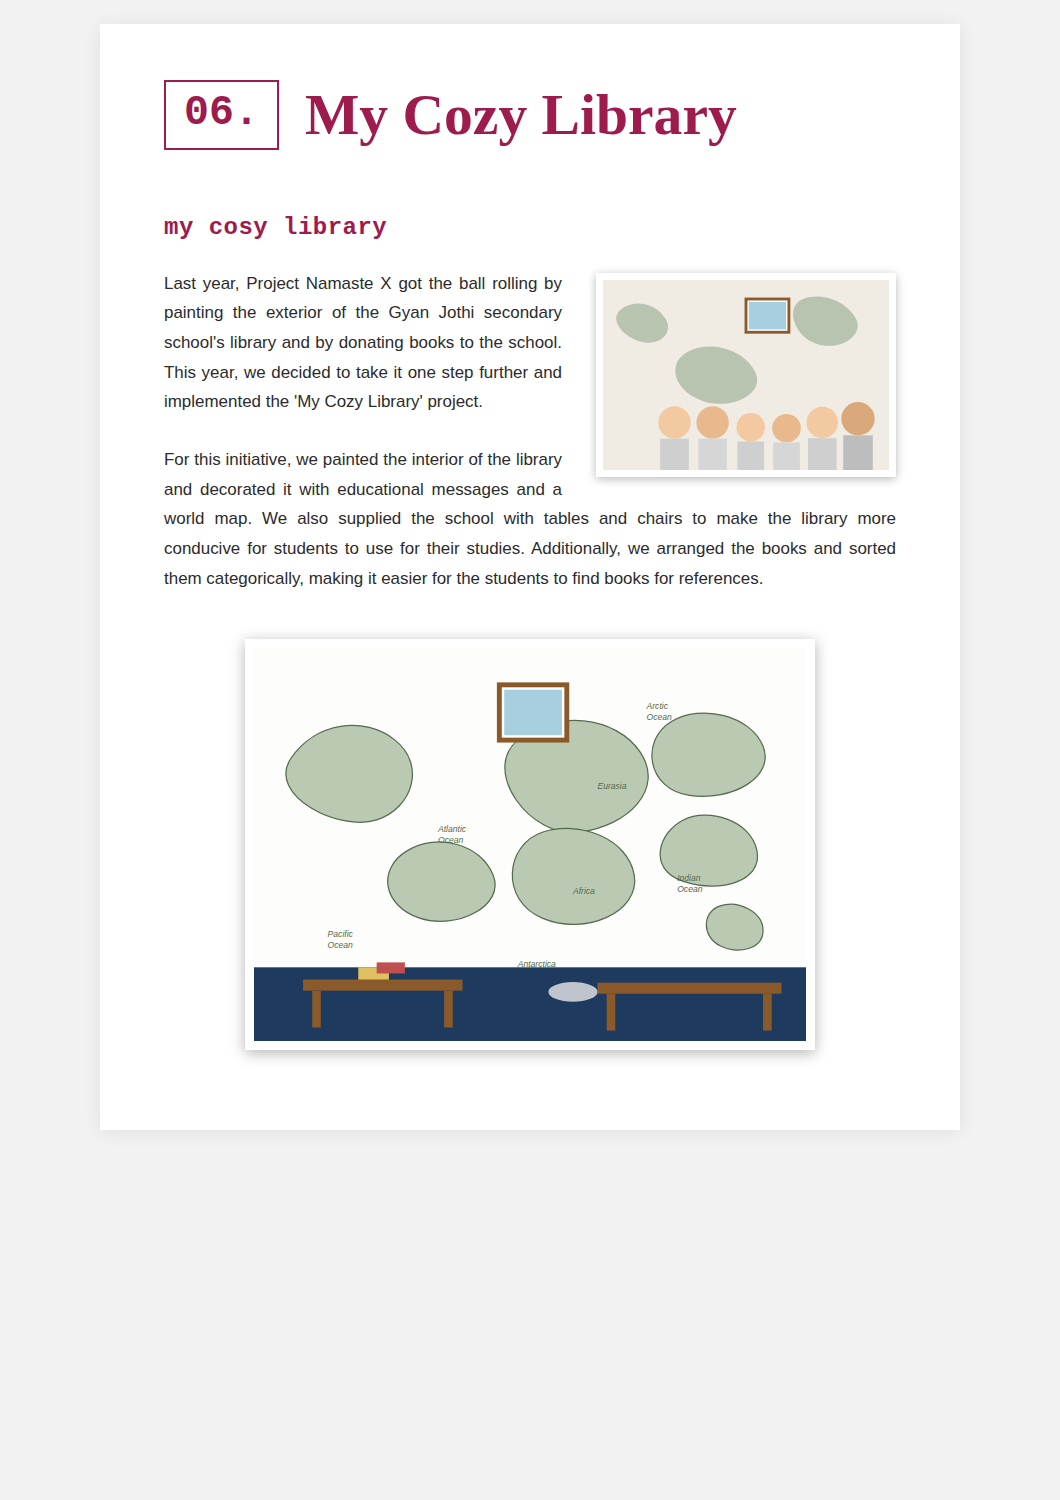06.
My Cozy Library
my cosy library
Last year, Project Namaste X got the ball rolling by painting the exterior of the Gyan Jothi secondary school's library and by donating books to the school. This year, we decided to take it one step further and implemented the 'My Cozy Library' project.
For this initiative, we painted the interior of the library and decorated it with educational messages and a world map. We also supplied the school with tables and chairs to make the library more conducive for students to use for their studies. Additionally, we arranged the books and sorted them categorically, making it easier for the students to find books for references.